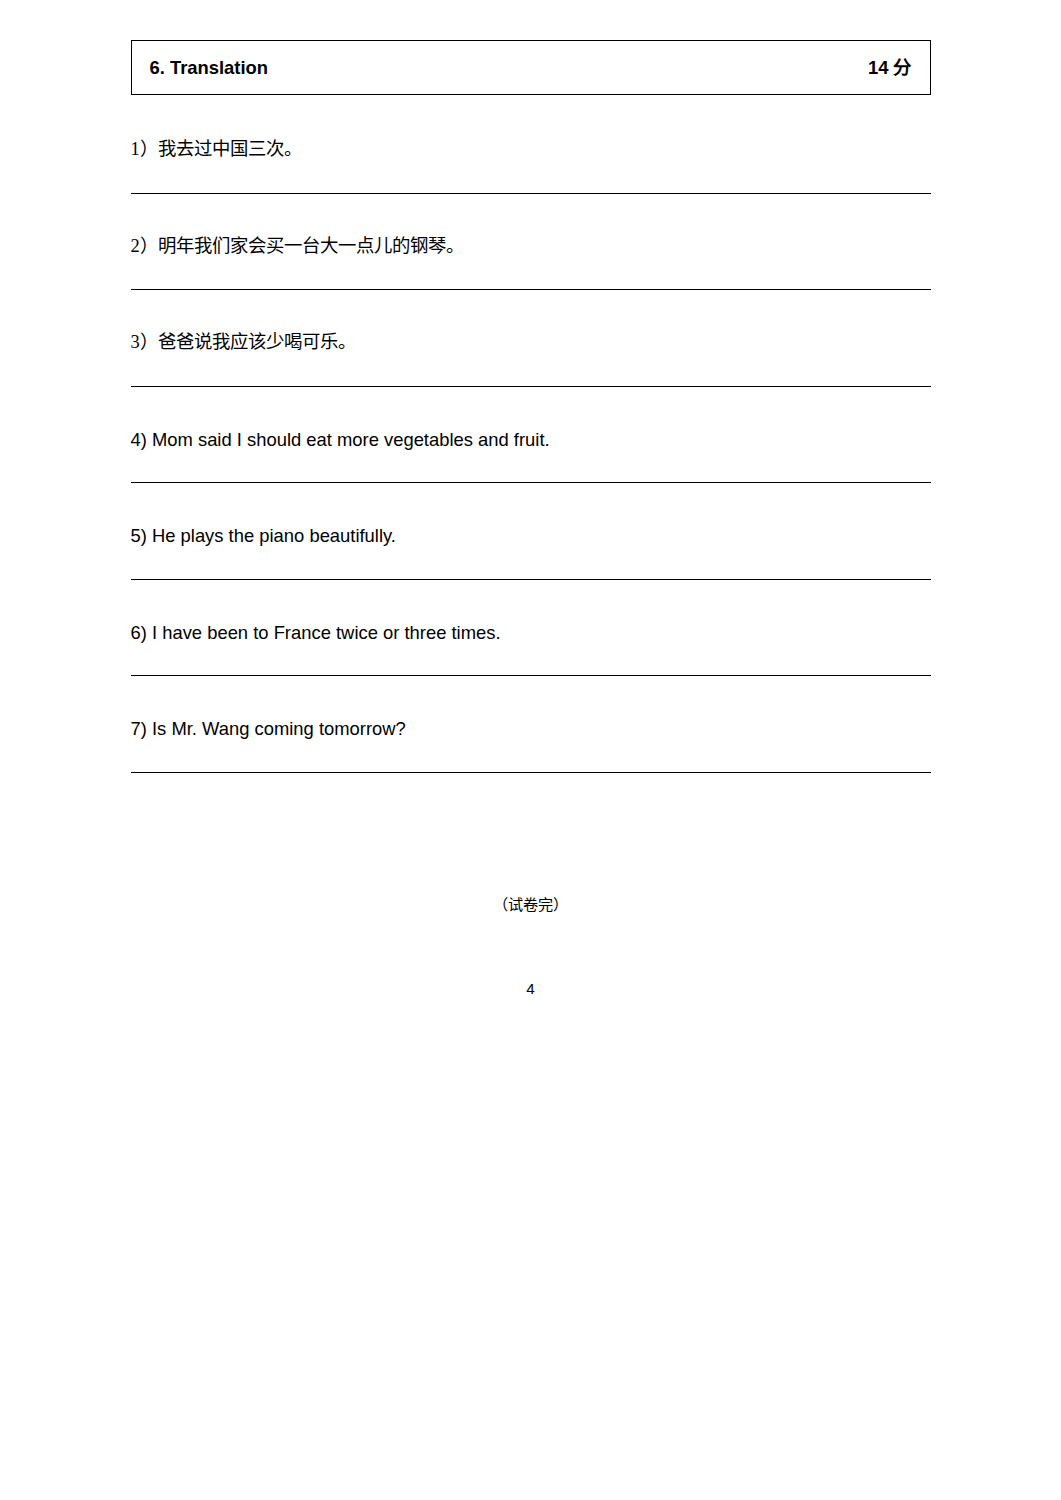6. Translation 14 分
1）我去过中国三次。
2）明年我们家会买一台大一点儿的钢琴。
3）爸爸说我应该少喝可乐。
4) Mom said I should eat more vegetables and fruit.
5) He plays the piano beautifully.
6) I have been to France twice or three times.
7) Is Mr. Wang coming tomorrow?
（试卷完）
4